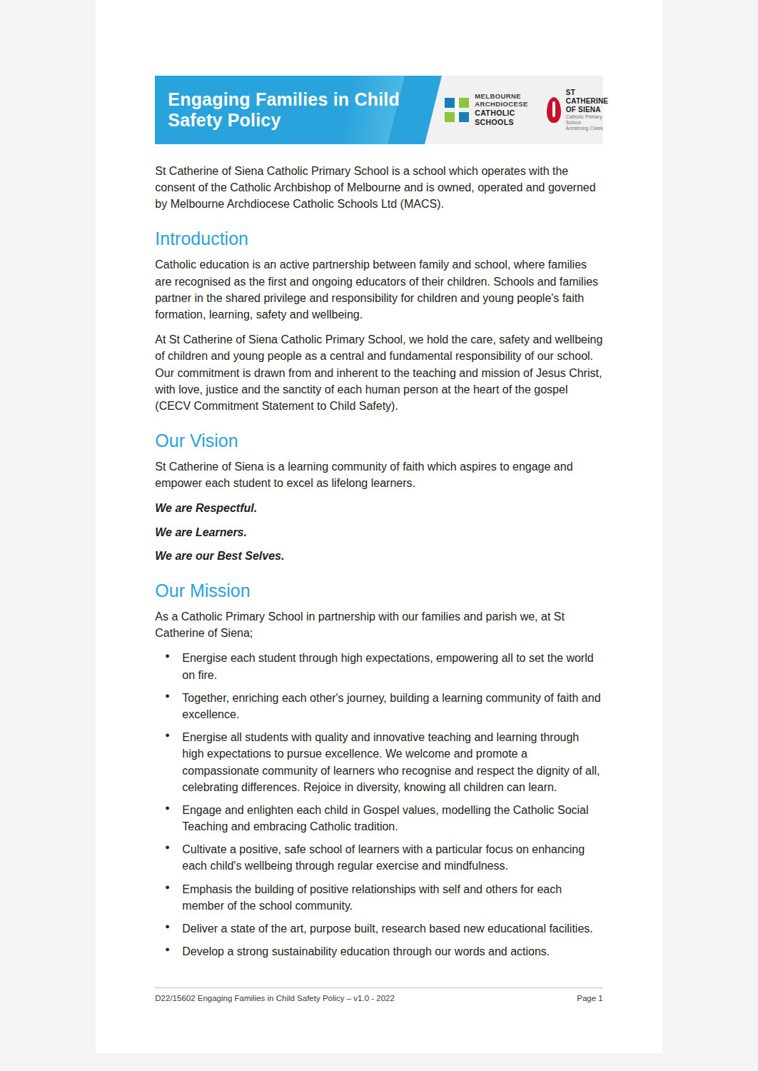Engaging Families in Child
Safety Policy
MELBOURNE
ARCHDIOCESE
CATHOLIC SCHOOLS
ST CATHERINE
OF SIENA Catholic Primary School
Armstrong Creek
St Catherine of Siena Catholic Primary School is a school which operates with the consent of the Catholic Archbishop of Melbourne and is owned, operated and governed by Melbourne Archdiocese Catholic Schools Ltd (MACS).
Introduction
Catholic education is an active partnership between family and school, where families are recognised as the first and ongoing educators of their children. Schools and families partner in the shared privilege and responsibility for children and young people's faith formation, learning, safety and wellbeing.
At St Catherine of Siena Catholic Primary School, we hold the care, safety and wellbeing of children and young people as a central and fundamental responsibility of our school. Our commitment is drawn from and inherent to the teaching and mission of Jesus Christ, with love, justice and the sanctity of each human person at the heart of the gospel (CECV Commitment Statement to Child Safety).
Our Vision
St Catherine of Siena is a learning community of faith which aspires to engage and empower each student to excel as lifelong learners.
We are Respectful.
We are Learners.
We are our Best Selves.
Our Mission
As a Catholic Primary School in partnership with our families and parish we, at St Catherine of Siena;
Energise each student through high expectations, empowering all to set the world on fire.
Together, enriching each other's journey, building a learning community of faith and excellence.
Energise all students with quality and innovative teaching and learning through high expectations to pursue excellence. We welcome and promote a compassionate community of learners who recognise and respect the dignity of all, celebrating differences. Rejoice in diversity, knowing all children can learn.
Engage and enlighten each child in Gospel values, modelling the Catholic Social Teaching and embracing Catholic tradition.
Cultivate a positive, safe school of learners with a particular focus on enhancing each child's wellbeing through regular exercise and mindfulness.
Emphasis the building of positive relationships with self and others for each member of the school community.
Deliver a state of the art, purpose built, research based new educational facilities.
Develop a strong sustainability education through our words and actions.
D22/15602 Engaging Families in Child Safety Policy – v1.0 - 2022 Page 1